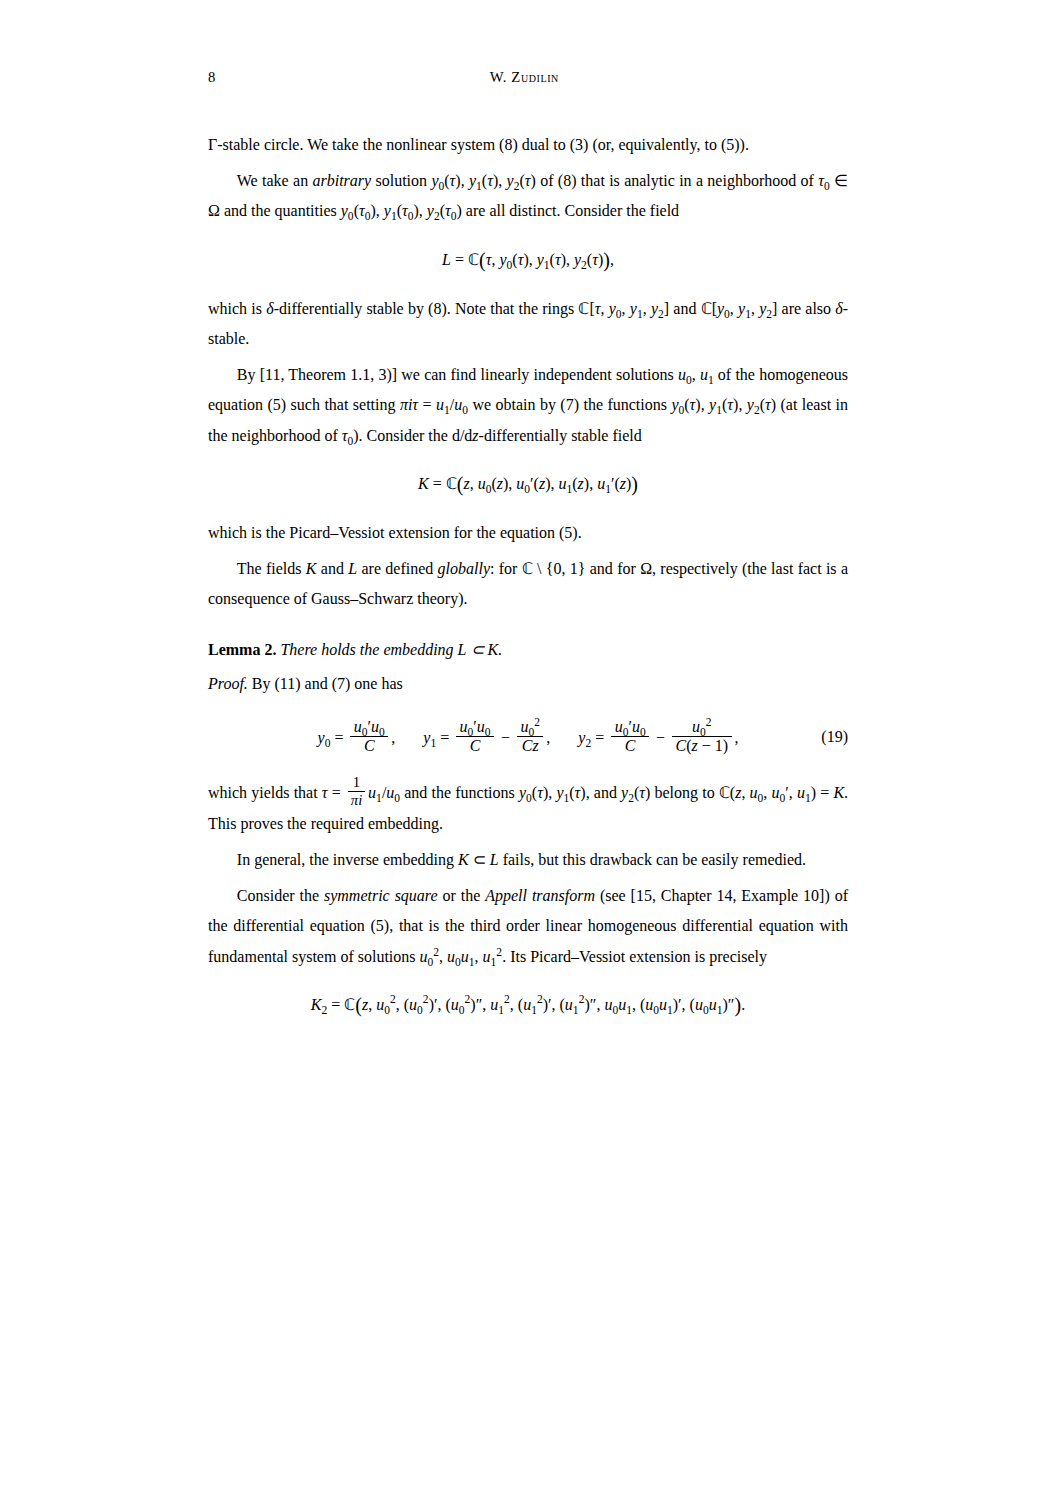8 W. Zudilin
Γ-stable circle. We take the nonlinear system (8) dual to (3) (or, equivalently, to (5)).
We take an arbitrary solution y0(τ), y1(τ), y2(τ) of (8) that is analytic in a neighborhood of τ0 ∈ Ω and the quantities y0(τ0), y1(τ0), y2(τ0) are all distinct. Consider the field
L = ℂ(τ, y0(τ), y1(τ), y2(τ)),
which is δ-differentially stable by (8). Note that the rings ℂ[τ, y0, y1, y2] and ℂ[y0, y1, y2] are also δ-stable.
By [11, Theorem 1.1, 3)] we can find linearly independent solutions u0, u1 of the homogeneous equation (5) such that setting πiτ = u1/u0 we obtain by (7) the functions y0(τ), y1(τ), y2(τ) (at least in the neighborhood of τ0). Consider the d/dz-differentially stable field
K = ℂ(z, u0(z), u0′(z), u1(z), u1′(z))
which is the Picard–Vessiot extension for the equation (5).
The fields K and L are defined globally: for ℂ \ {0, 1} and for Ω, respectively (the last fact is a consequence of Gauss–Schwarz theory).
Lemma 2. There holds the embedding L ⊂ K.
Proof. By (11) and (7) one has
y0 = u0′u0 C, y1 = u0′u0 C − u02 Cz, y2 = u0′u0 C − u02 C(z − 1),
(19)
which yields that τ = 1 πi u1/u0 and the functions y0(τ), y1(τ), and y2(τ) belong to ℂ(z, u0, u0′, u1) = K. This proves the required embedding.
In general, the inverse embedding K ⊂ L fails, but this drawback can be easily remedied.
Consider the symmetric square or the Appell transform (see [15, Chapter 14, Example 10]) of the differential equation (5), that is the third order linear homogeneous differential equation with fundamental system of solutions u02, u0u1, u12. Its Picard–Vessiot extension is precisely
K2 = ℂ(z, u02, (u02)′, (u02)″, u12, (u12)′, (u12)″, u0u1, (u0u1)′, (u0u1)″).